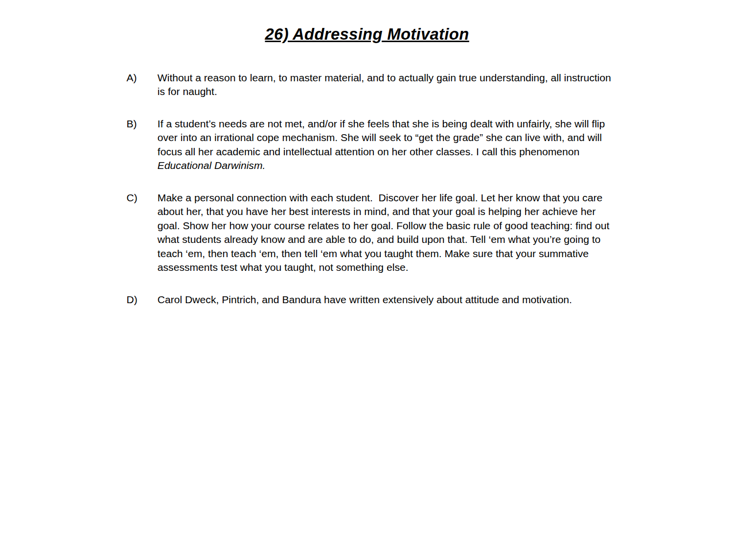26) Addressing Motivation
A) Without a reason to learn, to master material, and to actually gain true understanding, all instruction is for naught.
B) If a student’s needs are not met, and/or if she feels that she is being dealt with unfairly, she will flip over into an irrational cope mechanism. She will seek to “get the grade” she can live with, and will focus all her academic and intellectual attention on her other classes. I call this phenomenon Educational Darwinism.
C) Make a personal connection with each student. Discover her life goal. Let her know that you care about her, that you have her best interests in mind, and that your goal is helping her achieve her goal. Show her how your course relates to her goal. Follow the basic rule of good teaching: find out what students already know and are able to do, and build upon that. Tell ‘em what you’re going to teach ‘em, then teach ‘em, then tell ‘em what you taught them. Make sure that your summative assessments test what you taught, not something else.
D) Carol Dweck, Pintrich, and Bandura have written extensively about attitude and motivation.